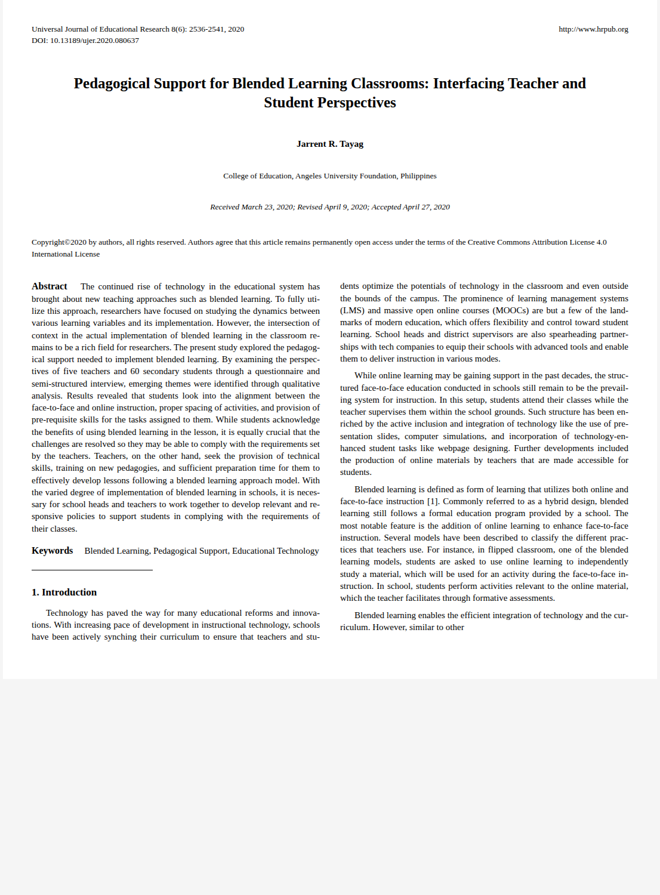Universal Journal of Educational Research 8(6): 2536-2541, 2020
DOI: 10.13189/ujer.2020.080637
http://www.hrpub.org
Pedagogical Support for Blended Learning Classrooms: Interfacing Teacher and Student Perspectives
Jarrent R. Tayag
College of Education, Angeles University Foundation, Philippines
Received March 23, 2020; Revised April 9, 2020; Accepted April 27, 2020
Copyright©2020 by authors, all rights reserved. Authors agree that this article remains permanently open access under the terms of the Creative Commons Attribution License 4.0 International License
Abstract The continued rise of technology in the educational system has brought about new teaching approaches such as blended learning. To fully utilize this approach, researchers have focused on studying the dynamics between various learning variables and its implementation. However, the intersection of context in the actual implementation of blended learning in the classroom remains to be a rich field for researchers. The present study explored the pedagogical support needed to implement blended learning. By examining the perspectives of five teachers and 60 secondary students through a questionnaire and semi-structured interview, emerging themes were identified through qualitative analysis. Results revealed that students look into the alignment between the face-to-face and online instruction, proper spacing of activities, and provision of pre-requisite skills for the tasks assigned to them. While students acknowledge the benefits of using blended learning in the lesson, it is equally crucial that the challenges are resolved so they may be able to comply with the requirements set by the teachers. Teachers, on the other hand, seek the provision of technical skills, training on new pedagogies, and sufficient preparation time for them to effectively develop lessons following a blended learning approach model. With the varied degree of implementation of blended learning in schools, it is necessary for school heads and teachers to work together to develop relevant and responsive policies to support students in complying with the requirements of their classes.
Keywords Blended Learning, Pedagogical Support, Educational Technology
1. Introduction
Technology has paved the way for many educational reforms and innovations. With increasing pace of development in instructional technology, schools have been actively synching their curriculum to ensure that teachers and students optimize the potentials of technology in the classroom and even outside the bounds of the campus. The prominence of learning management systems (LMS) and massive open online courses (MOOCs) are but a few of the landmarks of modern education, which offers flexibility and control toward student learning. School heads and district supervisors are also spearheading partnerships with tech companies to equip their schools with advanced tools and enable them to deliver instruction in various modes.
While online learning may be gaining support in the past decades, the structured face-to-face education conducted in schools still remain to be the prevailing system for instruction. In this setup, students attend their classes while the teacher supervises them within the school grounds. Such structure has been enriched by the active inclusion and integration of technology like the use of presentation slides, computer simulations, and incorporation of technology-enhanced student tasks like webpage designing. Further developments included the production of online materials by teachers that are made accessible for students.
Blended learning is defined as form of learning that utilizes both online and face-to-face instruction [1]. Commonly referred to as a hybrid design, blended learning still follows a formal education program provided by a school. The most notable feature is the addition of online learning to enhance face-to-face instruction. Several models have been described to classify the different practices that teachers use. For instance, in flipped classroom, one of the blended learning models, students are asked to use online learning to independently study a material, which will be used for an activity during the face-to-face instruction. In school, students perform activities relevant to the online material, which the teacher facilitates through formative assessments.
Blended learning enables the efficient integration of technology and the curriculum. However, similar to other